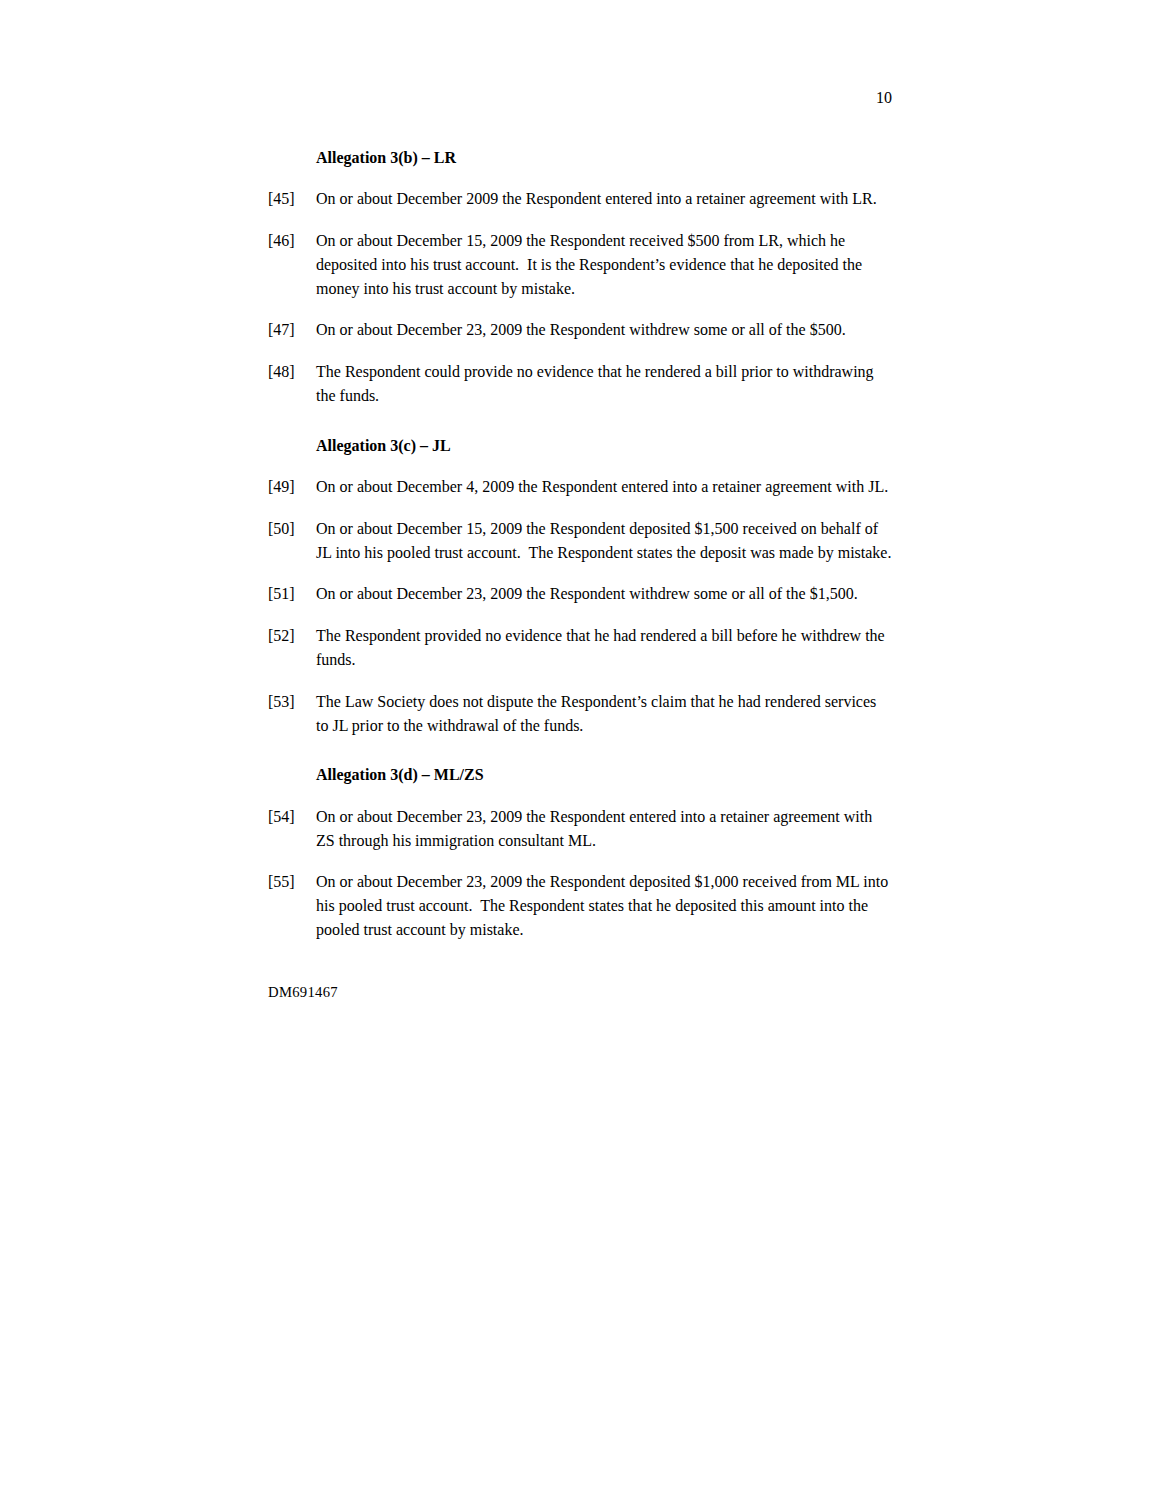10
Allegation 3(b) – LR
[45]
On or about December 2009 the Respondent entered into a retainer agreement with LR.
[46]
On or about December 15, 2009 the Respondent received $500 from LR, which he deposited into his trust account. It is the Respondent’s evidence that he deposited the money into his trust account by mistake.
[47]
On or about December 23, 2009 the Respondent withdrew some or all of the $500.
[48]
The Respondent could provide no evidence that he rendered a bill prior to withdrawing the funds.
Allegation 3(c) – JL
[49]
On or about December 4, 2009 the Respondent entered into a retainer agreement with JL.
[50]
On or about December 15, 2009 the Respondent deposited $1,500 received on behalf of JL into his pooled trust account. The Respondent states the deposit was made by mistake.
[51]
On or about December 23, 2009 the Respondent withdrew some or all of the $1,500.
[52]
The Respondent provided no evidence that he had rendered a bill before he withdrew the funds.
[53]
The Law Society does not dispute the Respondent’s claim that he had rendered services to JL prior to the withdrawal of the funds.
Allegation 3(d) – ML/ZS
[54]
On or about December 23, 2009 the Respondent entered into a retainer agreement with ZS through his immigration consultant ML.
[55]
On or about December 23, 2009 the Respondent deposited $1,000 received from ML into his pooled trust account. The Respondent states that he deposited this amount into the pooled trust account by mistake.
DM691467